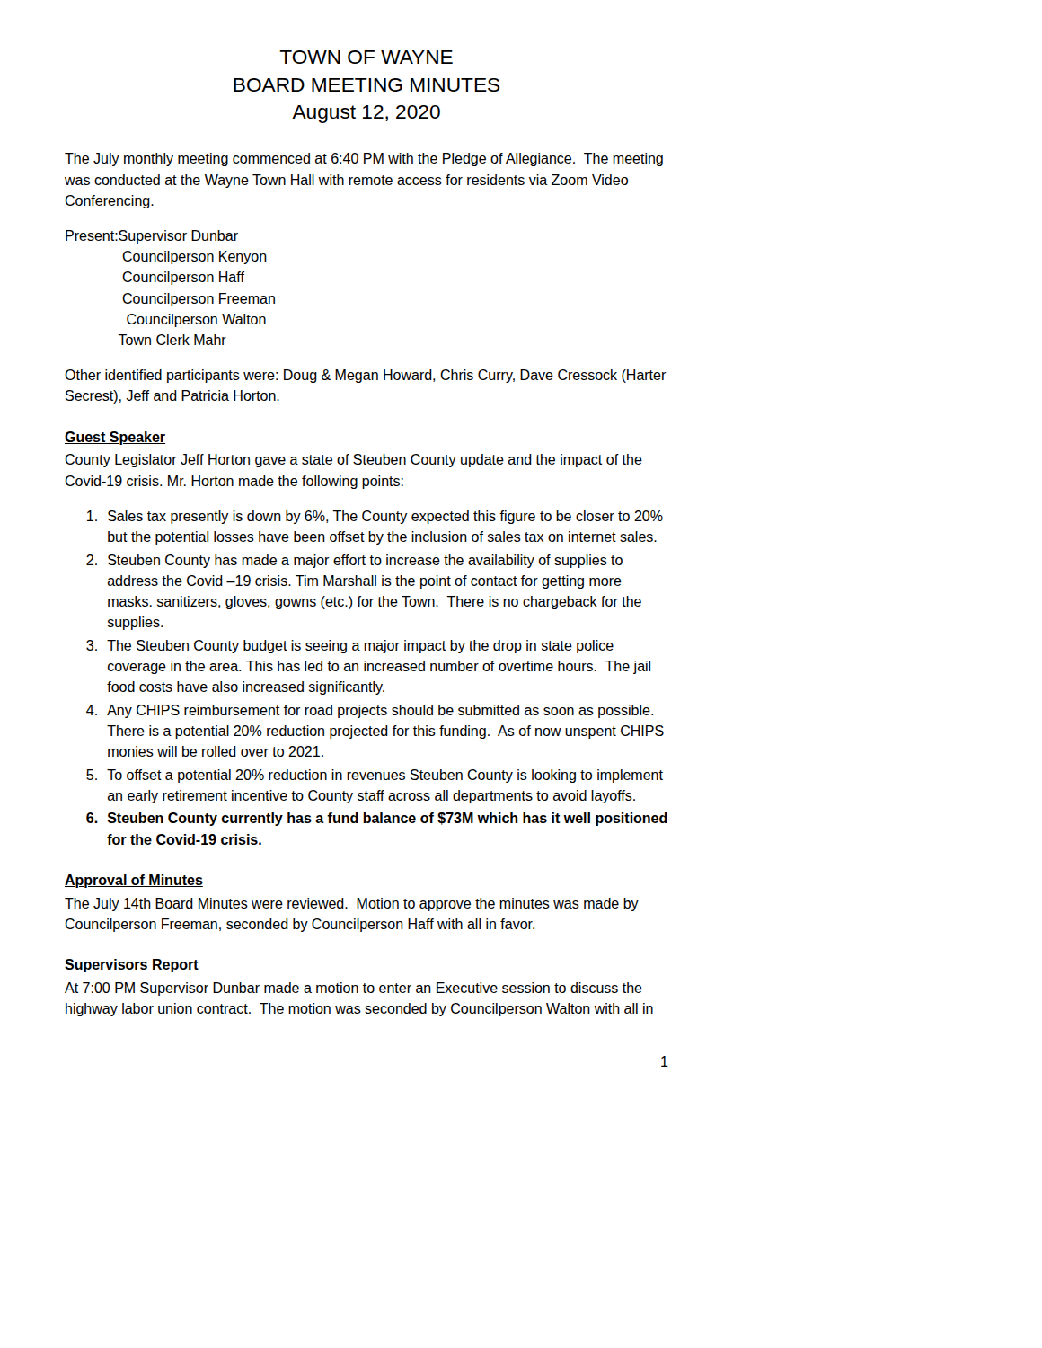TOWN OF WAYNE
BOARD MEETING MINUTES
August 12, 2020
The July monthly meeting commenced at 6:40 PM with the Pledge of Allegiance. The meeting was conducted at the Wayne Town Hall with remote access for residents via Zoom Video Conferencing.
| Present: | Supervisor Dunbar Councilperson Kenyon Councilperson Haff Councilperson Freeman Councilperson Walton Town Clerk Mahr |
Other identified participants were: Doug & Megan Howard, Chris Curry, Dave Cressock (Harter Secrest), Jeff and Patricia Horton.
Guest Speaker
County Legislator Jeff Horton gave a state of Steuben County update and the impact of the Covid-19 crisis. Mr. Horton made the following points:
Sales tax presently is down by 6%, The County expected this figure to be closer to 20% but the potential losses have been offset by the inclusion of sales tax on internet sales.
Steuben County has made a major effort to increase the availability of supplies to address the Covid –19 crisis. Tim Marshall is the point of contact for getting more masks. sanitizers, gloves, gowns (etc.) for the Town. There is no chargeback for the supplies.
The Steuben County budget is seeing a major impact by the drop in state police coverage in the area. This has led to an increased number of overtime hours. The jail food costs have also increased significantly.
Any CHIPS reimbursement for road projects should be submitted as soon as possible. There is a potential 20% reduction projected for this funding. As of now unspent CHIPS monies will be rolled over to 2021.
To offset a potential 20% reduction in revenues Steuben County is looking to implement an early retirement incentive to County staff across all departments to avoid layoffs.
Steuben County currently has a fund balance of $73M which has it well positioned for the Covid-19 crisis.
Approval of Minutes
The July 14th Board Minutes were reviewed. Motion to approve the minutes was made by Councilperson Freeman, seconded by Councilperson Haff with all in favor.
Supervisors Report
At 7:00 PM Supervisor Dunbar made a motion to enter an Executive session to discuss the highway labor union contract. The motion was seconded by Councilperson Walton with all in
1